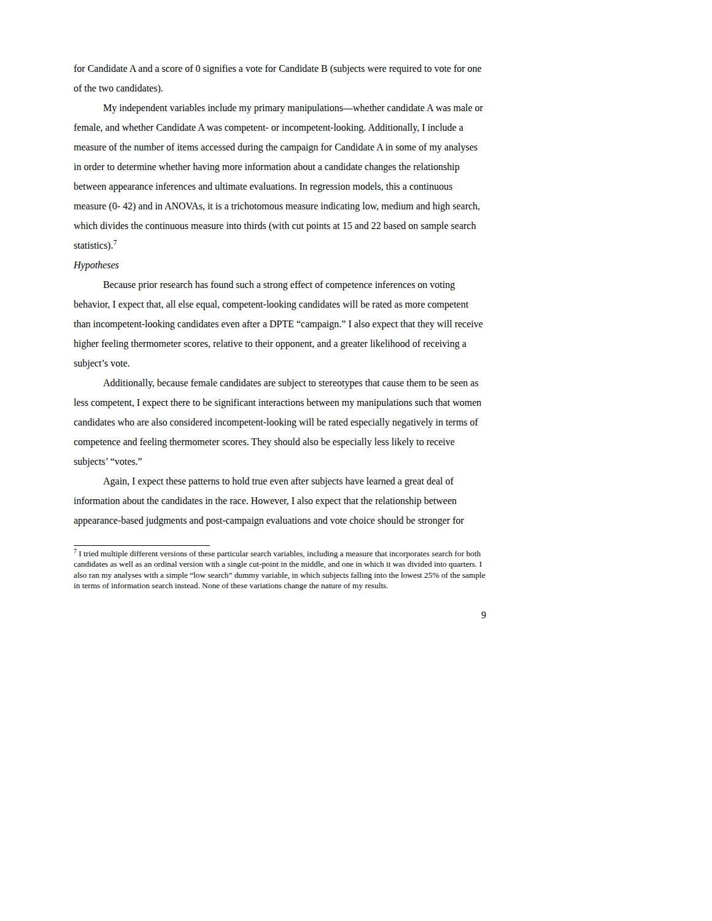for Candidate A and a score of 0 signifies a vote for Candidate B (subjects were required to vote for one of the two candidates).
My independent variables include my primary manipulations—whether candidate A was male or female, and whether Candidate A was competent- or incompetent-looking. Additionally, I include a measure of the number of items accessed during the campaign for Candidate A in some of my analyses in order to determine whether having more information about a candidate changes the relationship between appearance inferences and ultimate evaluations. In regression models, this a continuous measure (0- 42) and in ANOVAs, it is a trichotomous measure indicating low, medium and high search, which divides the continuous measure into thirds (with cut points at 15 and 22 based on sample search statistics).7
Hypotheses
Because prior research has found such a strong effect of competence inferences on voting behavior, I expect that, all else equal, competent-looking candidates will be rated as more competent than incompetent-looking candidates even after a DPTE “campaign.” I also expect that they will receive higher feeling thermometer scores, relative to their opponent, and a greater likelihood of receiving a subject’s vote.
Additionally, because female candidates are subject to stereotypes that cause them to be seen as less competent, I expect there to be significant interactions between my manipulations such that women candidates who are also considered incompetent-looking will be rated especially negatively in terms of competence and feeling thermometer scores. They should also be especially less likely to receive subjects’ “votes.”
Again, I expect these patterns to hold true even after subjects have learned a great deal of information about the candidates in the race. However, I also expect that the relationship between appearance-based judgments and post-campaign evaluations and vote choice should be stronger for
7 I tried multiple different versions of these particular search variables, including a measure that incorporates search for both candidates as well as an ordinal version with a single cut-point in the middle, and one in which it was divided into quarters. I also ran my analyses with a simple “low search” dummy variable, in which subjects falling into the lowest 25% of the sample in terms of information search instead. None of these variations change the nature of my results.
9